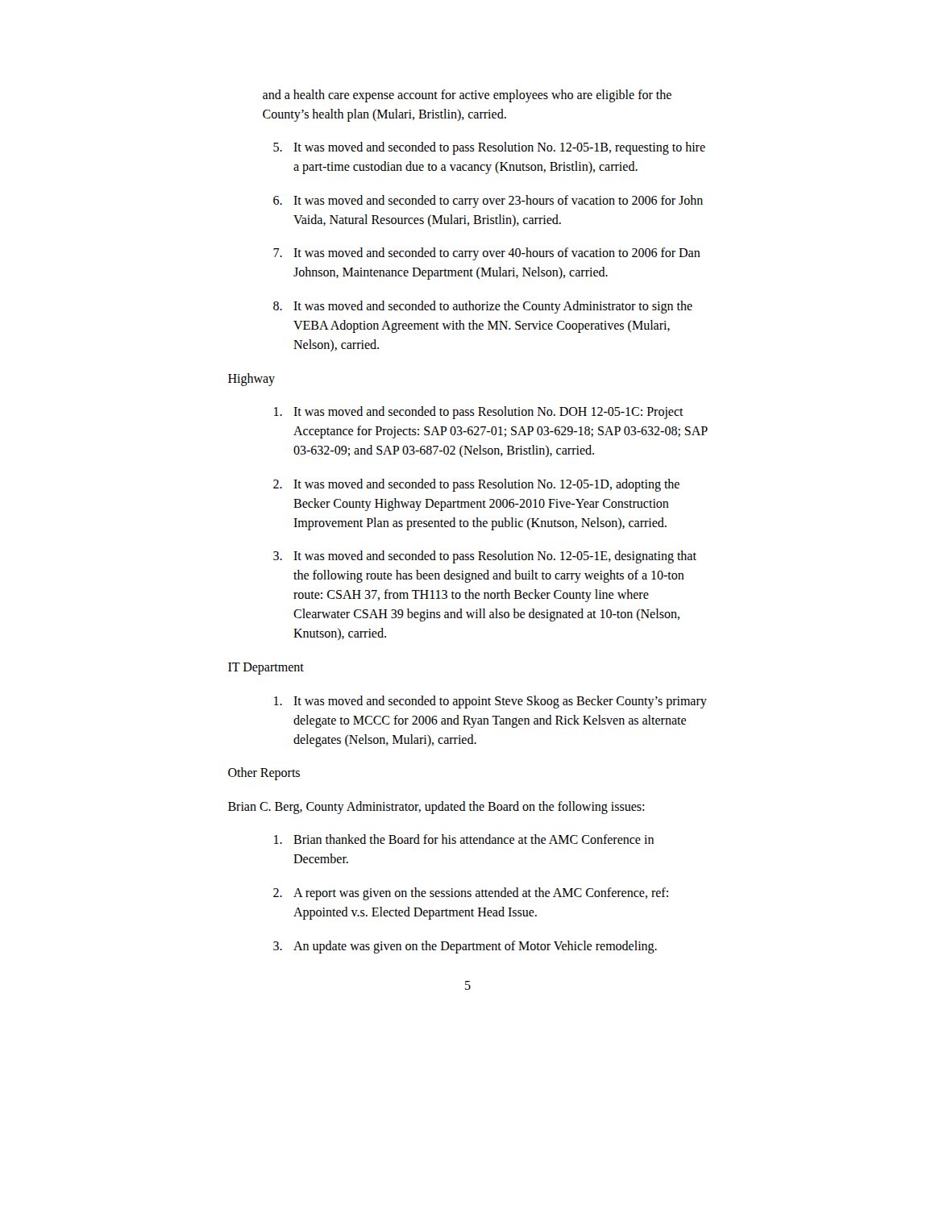and a health care expense account for active employees who are eligible for the County’s health plan (Mulari, Bristlin), carried.
It was moved and seconded to pass Resolution No. 12-05-1B, requesting to hire a part-time custodian due to a vacancy (Knutson, Bristlin), carried.
It was moved and seconded to carry over 23-hours of vacation to 2006 for John Vaida, Natural Resources (Mulari, Bristlin), carried.
It was moved and seconded to carry over 40-hours of vacation to 2006 for Dan Johnson, Maintenance Department (Mulari, Nelson), carried.
It was moved and seconded to authorize the County Administrator to sign the VEBA Adoption Agreement with the MN. Service Cooperatives (Mulari, Nelson), carried.
Highway
It was moved and seconded to pass Resolution No. DOH 12-05-1C: Project Acceptance for Projects: SAP 03-627-01; SAP 03-629-18; SAP 03-632-08; SAP 03-632-09; and SAP 03-687-02 (Nelson, Bristlin), carried.
It was moved and seconded to pass Resolution No. 12-05-1D, adopting the Becker County Highway Department 2006-2010 Five-Year Construction Improvement Plan as presented to the public (Knutson, Nelson), carried.
It was moved and seconded to pass Resolution No. 12-05-1E, designating that the following route has been designed and built to carry weights of a 10-ton route: CSAH 37, from TH113 to the north Becker County line where Clearwater CSAH 39 begins and will also be designated at 10-ton (Nelson, Knutson), carried.
IT Department
It was moved and seconded to appoint Steve Skoog as Becker County’s primary delegate to MCCC for 2006 and Ryan Tangen and Rick Kelsven as alternate delegates (Nelson, Mulari), carried.
Other Reports
Brian C. Berg, County Administrator, updated the Board on the following issues:
Brian thanked the Board for his attendance at the AMC Conference in December.
A report was given on the sessions attended at the AMC Conference, ref: Appointed v.s. Elected Department Head Issue.
An update was given on the Department of Motor Vehicle remodeling.
5